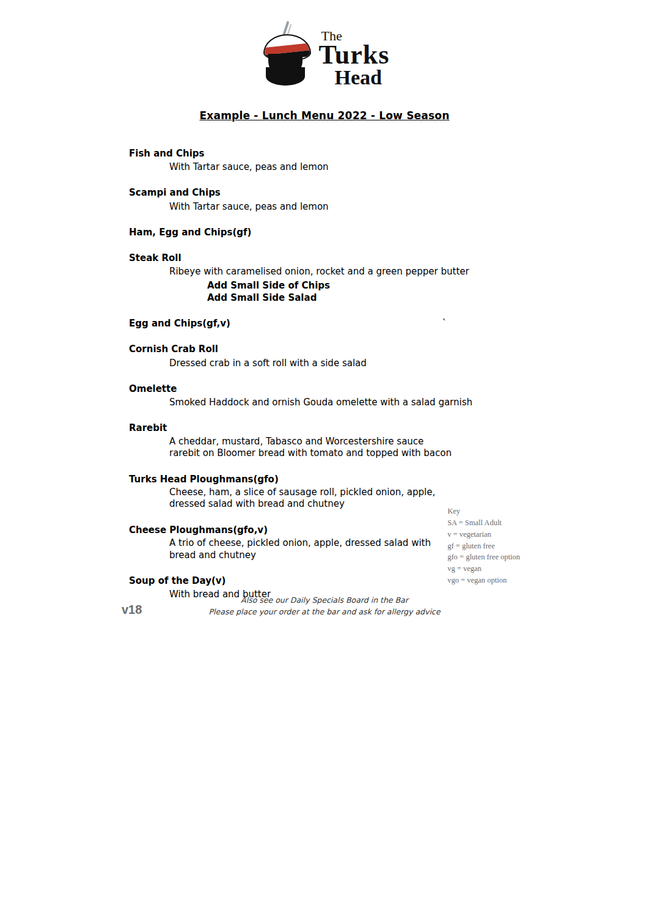The Turks Head
Example - Lunch Menu 2022 - Low Season
Fish and Chips
With Tartar sauce, peas and lemon
Scampi and Chips
With Tartar sauce, peas and lemon
Ham, Egg and Chips(gf)
Steak Roll
Ribeye with caramelised onion, rocket and a green pepper butter
Add Small Side of Chips
Add Small Side Salad
`
Egg and Chips(gf,v)
Cornish Crab Roll
Dressed crab in a soft roll with a side salad
Omelette
Smoked Haddock and ornish Gouda omelette with a salad garnish
Rarebit
A cheddar, mustard, Tabasco and Worcestershire sauce
rarebit on Bloomer bread with tomato and topped with bacon
Turks Head Ploughmans(gfo)
Cheese, ham, a slice of sausage roll, pickled onion, apple,
dressed salad with bread and chutney
Cheese Ploughmans(gfo,v)
A trio of cheese, pickled onion, apple, dressed salad with
bread and chutney
Soup of the Day(v)
With bread and butter
Key
SA = Small Adult
v = vegetarian
gf = gluten free
gfo = gluten free option
vg = vegan
vgo = vegan option
v18
Also see our Daily Specials Board in the Bar
Please place your order at the bar and ask for allergy advice